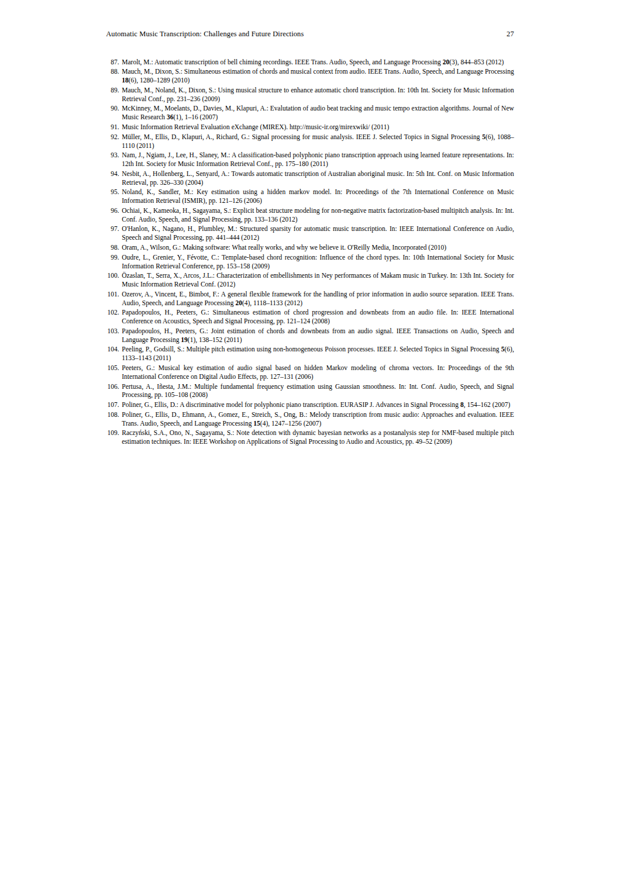Automatic Music Transcription: Challenges and Future Directions 27
87. Marolt, M.: Automatic transcription of bell chiming recordings. IEEE Trans. Audio, Speech, and Language Processing 20(3), 844–853 (2012)
88. Mauch, M., Dixon, S.: Simultaneous estimation of chords and musical context from audio. IEEE Trans. Audio, Speech, and Language Processing 18(6), 1280–1289 (2010)
89. Mauch, M., Noland, K., Dixon, S.: Using musical structure to enhance automatic chord transcription. In: 10th Int. Society for Music Information Retrieval Conf., pp. 231–236 (2009)
90. McKinney, M., Moelants, D., Davies, M., Klapuri, A.: Evalutation of audio beat tracking and music tempo extraction algorithms. Journal of New Music Research 36(1), 1–16 (2007)
91. Music Information Retrieval Evaluation eXchange (MIREX). http://music-ir.org/mirexwiki/ (2011)
92. Müller, M., Ellis, D., Klapuri, A., Richard, G.: Signal processing for music analysis. IEEE J. Selected Topics in Signal Processing 5(6), 1088–1110 (2011)
93. Nam, J., Ngiam, J., Lee, H., Slaney, M.: A classification-based polyphonic piano transcription approach using learned feature representations. In: 12th Int. Society for Music Information Retrieval Conf., pp. 175–180 (2011)
94. Nesbit, A., Hollenberg, L., Senyard, A.: Towards automatic transcription of Australian aboriginal music. In: 5th Int. Conf. on Music Information Retrieval, pp. 326–330 (2004)
95. Noland, K., Sandler, M.: Key estimation using a hidden markov model. In: Proceedings of the 7th International Conference on Music Information Retrieval (ISMIR), pp. 121–126 (2006)
96. Ochiai, K., Kameoka, H., Sagayama, S.: Explicit beat structure modeling for non-negative matrix factorization-based multipitch analysis. In: Int. Conf. Audio, Speech, and Signal Processing, pp. 133–136 (2012)
97. O'Hanlon, K., Nagano, H., Plumbley, M.: Structured sparsity for automatic music transcription. In: IEEE International Conference on Audio, Speech and Signal Processing, pp. 441–444 (2012)
98. Oram, A., Wilson, G.: Making software: What really works, and why we believe it. O'Reilly Media, Incorporated (2010)
99. Oudre, L., Grenier, Y., Févotte, C.: Template-based chord recognition: Influence of the chord types. In: 10th International Society for Music Information Retrieval Conference, pp. 153–158 (2009)
100. Özaslan, T., Serra, X., Arcos, J.L.: Characterization of embellishments in Ney performances of Makam music in Turkey. In: 13th Int. Society for Music Information Retrieval Conf. (2012)
101. Ozerov, A., Vincent, E., Bimbot, F.: A general flexible framework for the handling of prior information in audio source separation. IEEE Trans. Audio, Speech, and Language Processing 20(4), 1118–1133 (2012)
102. Papadopoulos, H., Peeters, G.: Simultaneous estimation of chord progression and downbeats from an audio file. In: IEEE International Conference on Acoustics, Speech and Signal Processing, pp. 121–124 (2008)
103. Papadopoulos, H., Peeters, G.: Joint estimation of chords and downbeats from an audio signal. IEEE Transactions on Audio, Speech and Language Processing 19(1), 138–152 (2011)
104. Peeling, P., Godsill, S.: Multiple pitch estimation using non-homogeneous Poisson processes. IEEE J. Selected Topics in Signal Processing 5(6), 1133–1143 (2011)
105. Peeters, G.: Musical key estimation of audio signal based on hidden Markov modeling of chroma vectors. In: Proceedings of the 9th International Conference on Digital Audio Effects, pp. 127–131 (2006)
106. Pertusa, A., Iñesta, J.M.: Multiple fundamental frequency estimation using Gaussian smoothness. In: Int. Conf. Audio, Speech, and Signal Processing, pp. 105–108 (2008)
107. Poliner, G., Ellis, D.: A discriminative model for polyphonic piano transcription. EURASIP J. Advances in Signal Processing 8, 154–162 (2007)
108. Poliner, G., Ellis, D., Ehmann, A., Gomez, E., Streich, S., Ong, B.: Melody transcription from music audio: Approaches and evaluation. IEEE Trans. Audio, Speech, and Language Processing 15(4), 1247–1256 (2007)
109. Raczyński, S.A., Ono, N., Sagayama, S.: Note detection with dynamic bayesian networks as a postanalysis step for NMF-based multiple pitch estimation techniques. In: IEEE Workshop on Applications of Signal Processing to Audio and Acoustics, pp. 49–52 (2009)